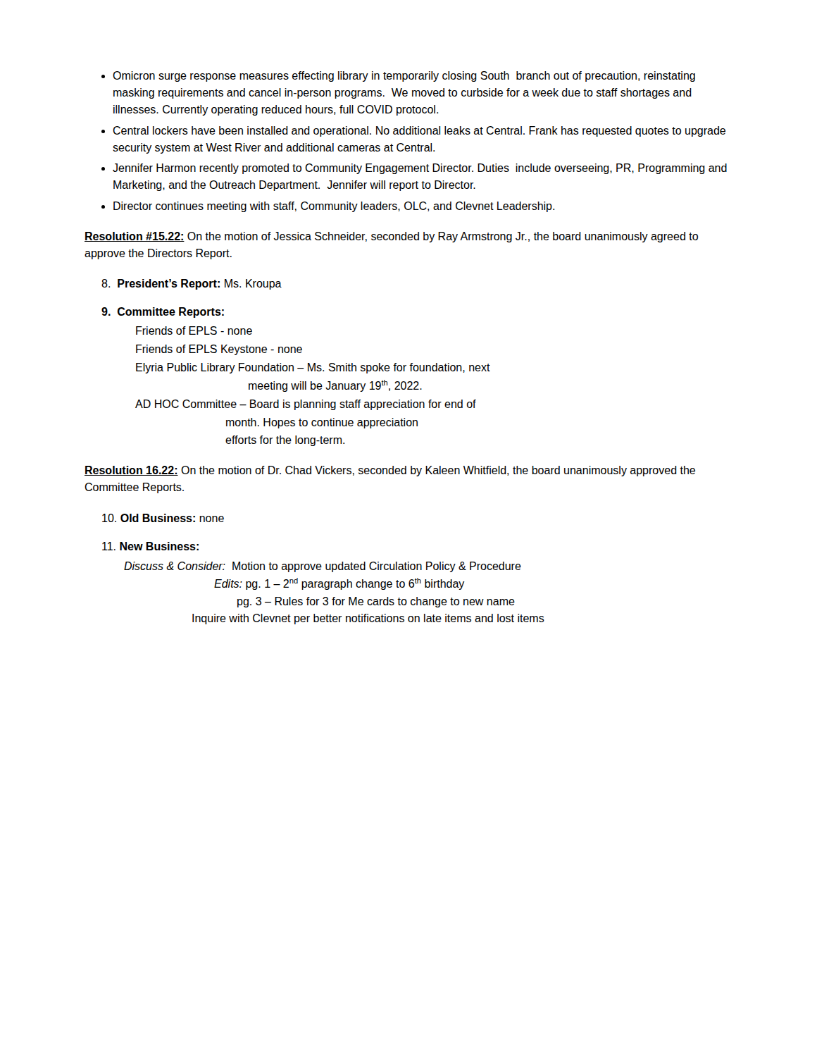Omicron surge response measures effecting library in temporarily closing South branch out of precaution, reinstating masking requirements and cancel in-person programs. We moved to curbside for a week due to staff shortages and illnesses. Currently operating reduced hours, full COVID protocol.
Central lockers have been installed and operational. No additional leaks at Central. Frank has requested quotes to upgrade security system at West River and additional cameras at Central.
Jennifer Harmon recently promoted to Community Engagement Director. Duties include overseeing, PR, Programming and Marketing, and the Outreach Department. Jennifer will report to Director.
Director continues meeting with staff, Community leaders, OLC, and Clevnet Leadership.
Resolution #15.22: On the motion of Jessica Schneider, seconded by Ray Armstrong Jr., the board unanimously agreed to approve the Directors Report.
8. President’s Report: Ms. Kroupa
9. Committee Reports:
Friends of EPLS - none
Friends of EPLS Keystone - none
Elyria Public Library Foundation – Ms. Smith spoke for foundation, next
meeting will be January 19th, 2022.
AD HOC Committee – Board is planning staff appreciation for end of
month. Hopes to continue appreciation
efforts for the long-term.
Resolution 16.22: On the motion of Dr. Chad Vickers, seconded by Kaleen Whitfield, the board unanimously approved the Committee Reports.
10. Old Business: none
11. New Business:
Discuss & Consider: Motion to approve updated Circulation Policy & Procedure
Edits: pg. 1 – 2nd paragraph change to 6th birthday
pg. 3 – Rules for 3 for Me cards to change to new name
Inquire with Clevnet per better notifications on late items and lost items